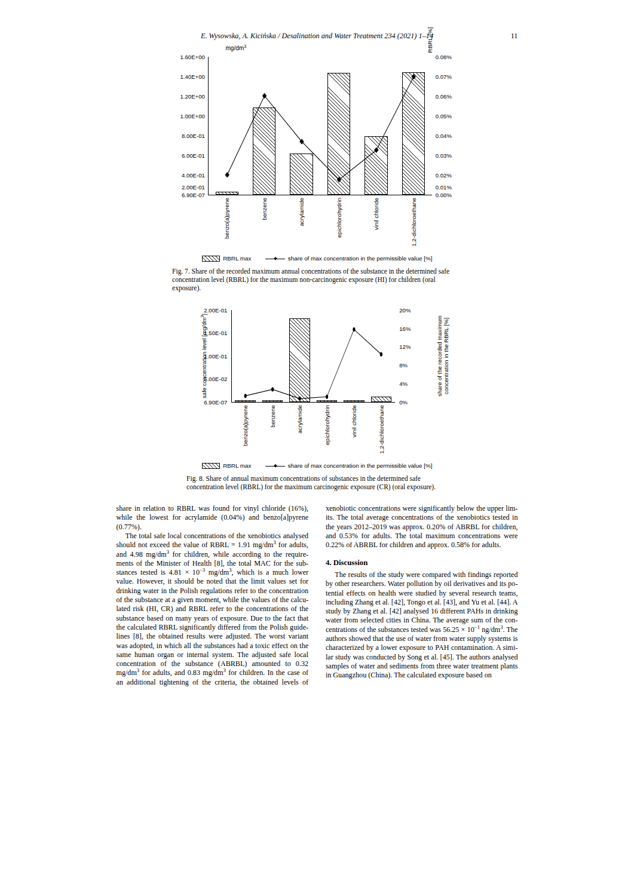E. Wysowska, A. Kicińska / Desalination and Water Treatment 234 (2021) 1–14 11
mg/dm3
RBRL [%]
1.60E+00 1.40E+00 1.20E+00 1.00E+00 8.00E-01 6.00E-01 4.00E-01 2.00E-01 6.90E-07
0.08% 0.07% 0.06% 0.05% 0.04% 0.03% 0.02% 0.01% 0.00%
benzo(a)pyrene benzene acrylamide epichlorohydrin vinil chloride 1,2-dichloroethane
RBRL max share of max concentration in the permissible value [%]
Fig. 7. Share of the recorded maximum annual concentrations of the substance in the determined safe concentration level (RBRL) for the maximum non-carcinogenic exposure (HI) for children (oral exposure).
safe concentration level [mg/dm3]
share of the recorded maximum concentration in the RBRL [%]
2.00E-01 1.50E-01 1.00E-01 5.00E-02 6.90E-07
20% 16% 12% 8% 4% 0%
benzo(a)pyrene benzene acrylamide epichlorohydrin vinil chloride 1,2-dichloroethane
RBRL max share of max concentration in the permissible value [%]
Fig. 8. Share of annual maximum concentrations of substances in the determined safe concentration level (RBRL) for the maximum carcinogenic exposure (CR) (oral exposure).
share in relation to RBRL was found for vinyl chloride (16%), while the lowest for acrylamide (0.04%) and benzo[a]pyrene (0.77%).
The total safe local concentrations of the xenobiotics analysed should not exceed the value of RBRL = 1.91 mg/dm3 for adults, and 4.98 mg/dm3 for children, while according to the requirements of the Minister of Health [8], the total MAC for the substances tested is 4.81 × 10−3 mg/dm3, which is a much lower value. However, it should be noted that the limit values set for drinking water in the Polish regulations refer to the concentration of the substance at a given moment, while the values of the calculated risk (HI, CR) and RBRL refer to the concentrations of the substance based on many years of exposure. Due to the fact that the calculated RBRL significantly differed from the Polish guidelines [8], the obtained results were adjusted. The worst variant was adopted, in which all the substances had a toxic effect on the same human organ or internal system. The adjusted safe local concentration of the substance (ABRBL) amounted to 0.32 mg/dm3 for adults, and 0.83 mg/dm3 for children. In the case of an additional tightening of the criteria, the obtained levels of xenobiotic concentrations were significantly below the upper limits. The total average concentrations of the xenobiotics tested in the years 2012–2019 was approx. 0.20% of ABRBL for children, and 0.53% for adults. The total maximum concentrations were 0.22% of ABRBL for children and approx. 0.58% for adults.
4. Discussion
The results of the study were compared with findings reported by other researchers. Water pollution by oil derivatives and its potential effects on health were studied by several research teams, including Zhang et al. [42], Tongo et al. [43], and Yu et al. [44]. A study by Zhang et al. [42] analysed 16 different PAHs in drinking water from selected cities in China. The average sum of the concentrations of the substances tested was 56.25 × 10−1 ng/dm3. The authors showed that the use of water from water supply systems is characterized by a lower exposure to PAH contamination. A similar study was conducted by Song et al. [45]. The authors analysed samples of water and sediments from three water treatment plants in Guangzhou (China). The calculated exposure based on